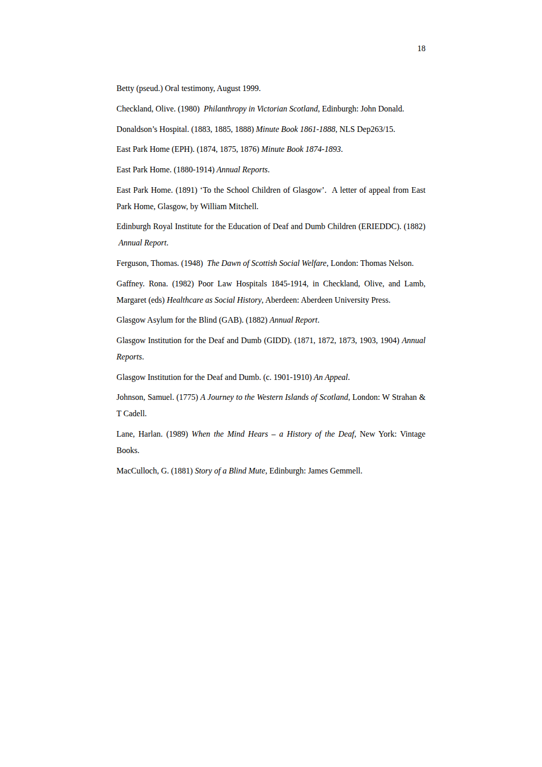18
Betty (pseud.) Oral testimony, August 1999.
Checkland, Olive. (1980) Philanthropy in Victorian Scotland, Edinburgh: John Donald.
Donaldson’s Hospital. (1883, 1885, 1888) Minute Book 1861-1888, NLS Dep263/15.
East Park Home (EPH). (1874, 1875, 1876) Minute Book 1874-1893.
East Park Home. (1880-1914) Annual Reports.
East Park Home. (1891) ‘To the School Children of Glasgow’. A letter of appeal from East Park Home, Glasgow, by William Mitchell.
Edinburgh Royal Institute for the Education of Deaf and Dumb Children (ERIEDDC). (1882) Annual Report.
Ferguson, Thomas. (1948) The Dawn of Scottish Social Welfare, London: Thomas Nelson.
Gaffney. Rona. (1982) Poor Law Hospitals 1845-1914, in Checkland, Olive, and Lamb, Margaret (eds) Healthcare as Social History, Aberdeen: Aberdeen University Press.
Glasgow Asylum for the Blind (GAB). (1882) Annual Report.
Glasgow Institution for the Deaf and Dumb (GIDD). (1871, 1872, 1873, 1903, 1904) Annual Reports.
Glasgow Institution for the Deaf and Dumb. (c. 1901-1910) An Appeal.
Johnson, Samuel. (1775) A Journey to the Western Islands of Scotland, London: W Strahan & T Cadell.
Lane, Harlan. (1989) When the Mind Hears – a History of the Deaf, New York: Vintage Books.
MacCulloch, G. (1881) Story of a Blind Mute, Edinburgh: James Gemmell.